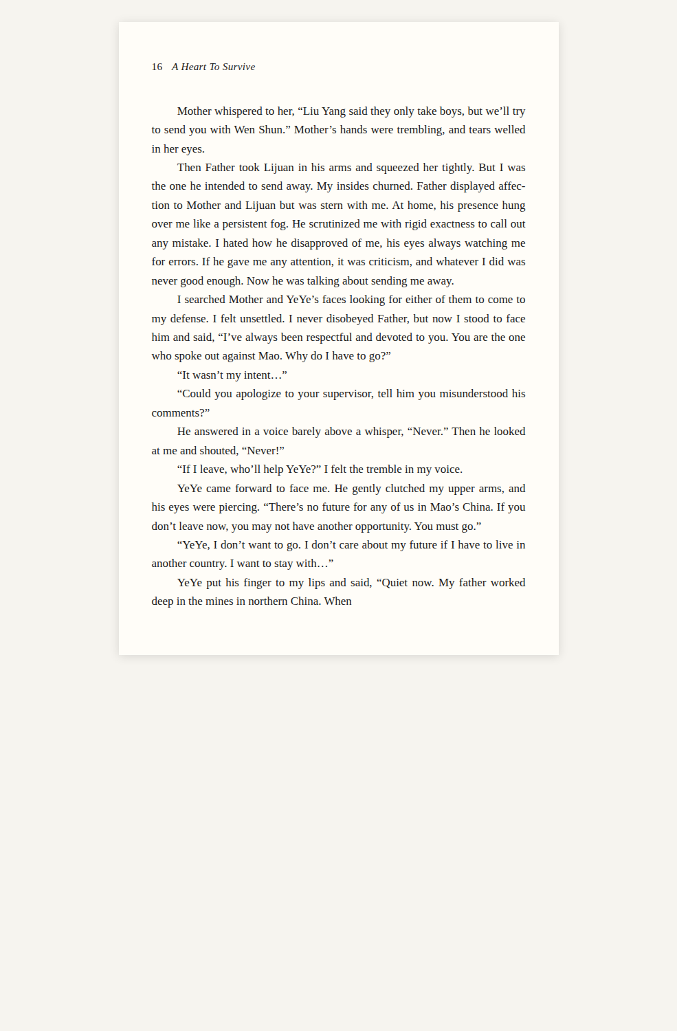16 A Heart To Survive
Mother whispered to her, “Liu Yang said they only take boys, but we’ll try to send you with Wen Shun.” Mother’s hands were trembling, and tears welled in her eyes.
Then Father took Lijuan in his arms and squeezed her tightly. But I was the one he intended to send away. My insides churned. Father displayed affection to Mother and Lijuan but was stern with me. At home, his presence hung over me like a persistent fog. He scrutinized me with rigid exactness to call out any mistake. I hated how he disapproved of me, his eyes always watching me for errors. If he gave me any attention, it was criticism, and whatever I did was never good enough. Now he was talking about sending me away.
I searched Mother and YeYe’s faces looking for either of them to come to my defense. I felt unsettled. I never disobeyed Father, but now I stood to face him and said, “I’ve always been respectful and devoted to you. You are the one who spoke out against Mao. Why do I have to go?”
“It wasn’t my intent…”
“Could you apologize to your supervisor, tell him you misunderstood his comments?”
He answered in a voice barely above a whisper, “Never.” Then he looked at me and shouted, “Never!”
“If I leave, who’ll help YeYe?” I felt the tremble in my voice.
YeYe came forward to face me. He gently clutched my upper arms, and his eyes were piercing. “There’s no future for any of us in Mao’s China. If you don’t leave now, you may not have another opportunity. You must go.”
“YeYe, I don’t want to go. I don’t care about my future if I have to live in another country. I want to stay with…”
YeYe put his finger to my lips and said, “Quiet now. My father worked deep in the mines in northern China. When